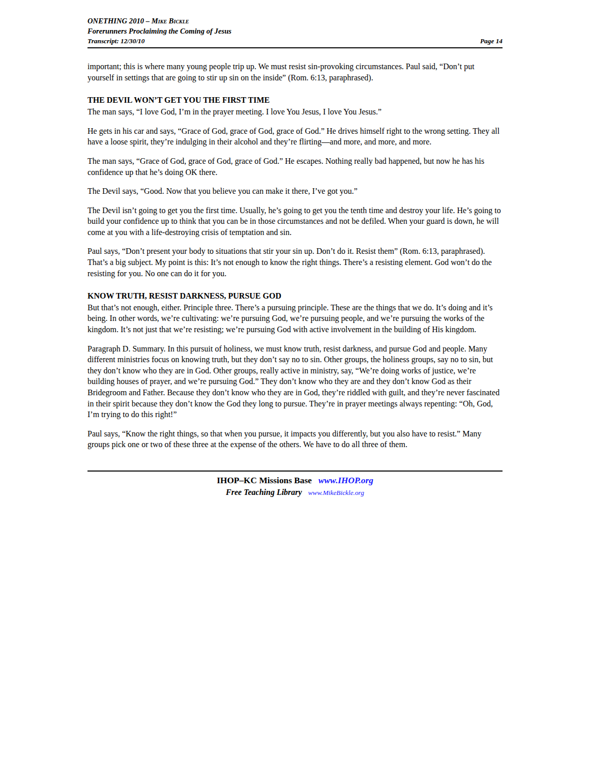ONETHING 2010 – Mike Bickle
Forerunners Proclaiming the Coming of Jesus
Transcript: 12/30/10 Page 14
important; this is where many young people trip up. We must resist sin-provoking circumstances. Paul said, “Don’t put yourself in settings that are going to stir up sin on the inside” (Rom. 6:13, paraphrased).
The Devil Won’t Get You the First Time
The man says, “I love God, I’m in the prayer meeting. I love You Jesus, I love You Jesus.”
He gets in his car and says, “Grace of God, grace of God, grace of God.” He drives himself right to the wrong setting. They all have a loose spirit, they’re indulging in their alcohol and they’re flirting—and more, and more, and more.
The man says, “Grace of God, grace of God, grace of God.” He escapes. Nothing really bad happened, but now he has his confidence up that he’s doing OK there.
The Devil says, “Good. Now that you believe you can make it there, I’ve got you.”
The Devil isn’t going to get you the first time. Usually, he’s going to get you the tenth time and destroy your life. He’s going to build your confidence up to think that you can be in those circumstances and not be defiled. When your guard is down, he will come at you with a life-destroying crisis of temptation and sin.
Paul says, “Don’t present your body to situations that stir your sin up. Don’t do it. Resist them” (Rom. 6:13, paraphrased). That’s a big subject. My point is this: It’s not enough to know the right things. There’s a resisting element. God won’t do the resisting for you. No one can do it for you.
Know Truth, Resist Darkness, Pursue God
But that’s not enough, either. Principle three. There’s a pursuing principle. These are the things that we do. It’s doing and it’s being. In other words, we’re cultivating: we’re pursuing God, we’re pursuing people, and we’re pursuing the works of the kingdom. It’s not just that we’re resisting; we’re pursuing God with active involvement in the building of His kingdom.
Paragraph D. Summary. In this pursuit of holiness, we must know truth, resist darkness, and pursue God and people. Many different ministries focus on knowing truth, but they don’t say no to sin. Other groups, the holiness groups, say no to sin, but they don’t know who they are in God. Other groups, really active in ministry, say, “We’re doing works of justice, we’re building houses of prayer, and we’re pursuing God.” They don’t know who they are and they don’t know God as their Bridegroom and Father. Because they don’t know who they are in God, they’re riddled with guilt, and they’re never fascinated in their spirit because they don’t know the God they long to pursue. They’re in prayer meetings always repenting: “Oh, God, I’m trying to do this right!”
Paul says, “Know the right things, so that when you pursue, it impacts you differently, but you also have to resist.” Many groups pick one or two of these three at the expense of the others. We have to do all three of them.
IHOP–KC Missions Base www.IHOP.org
Free Teaching Library www.MikeBickle.org